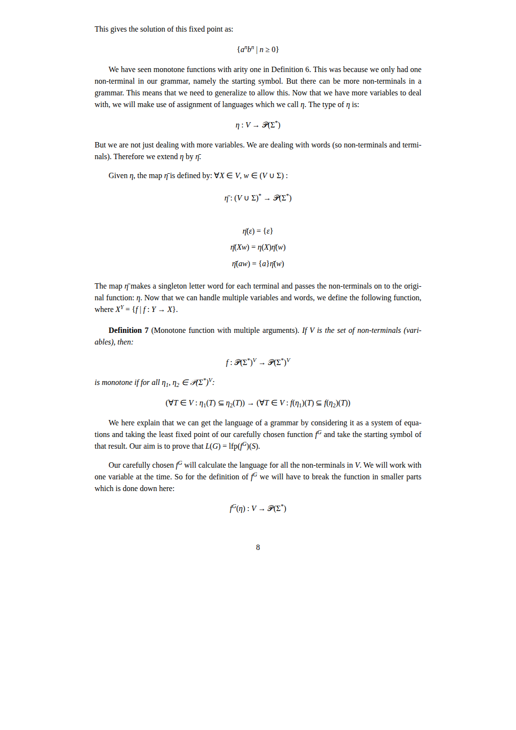This gives the solution of this fixed point as:
{anbn | n ≥ 0}
We have seen monotone functions with arity one in Definition 6. This was because we only had one non-terminal in our grammar, namely the starting symbol. But there can be more non-terminals in a grammar. This means that we need to generalize to allow this. Now that we have more variables to deal with, we will make use of assignment of languages which we call η. The type of η is:
η : V → 𝒫(Σ*)
But we are not just dealing with more variables. We are dealing with words (so non-terminals and terminals). Therefore we extend η by η̄.
Given η, the map η̄ is defined by: ∀X ∈ V, w ∈ (V ∪ Σ) :
η̄ : (V ∪ Σ)* → 𝒫(Σ*)
η̄(ε) = {ε}
η̄(Xw) = η(X)η̄(w)
η̄(aw) = {a}η̄(w)
The map η̄ makes a singleton letter word for each terminal and passes the non-terminals on to the original function: η. Now that we can handle multiple variables and words, we define the following function, where XY = {f | f : Y → X}.
Definition 7 (Monotone function with multiple arguments). If V is the set of non-terminals (variables), then:
f : 𝒫(Σ*)V → 𝒫(Σ*)V
is monotone if for all η1, η2 ∈ 𝒫(Σ*)V:
(∀T ∈ V : η1(T) ⊆ η2(T)) → (∀T ∈ V : f(η1)(T) ⊆ f(η2)(T))
We here explain that we can get the language of a grammar by considering it as a system of equations and taking the least fixed point of our carefully chosen function fG and take the starting symbol of that result. Our aim is to prove that L(G) = lfp(fG)(S).
Our carefully chosen fG will calculate the language for all the non-terminals in V. We will work with one variable at the time. So for the definition of fG we will have to break the function in smaller parts which is done down here:
fG(η) : V → 𝒫(Σ*)
8